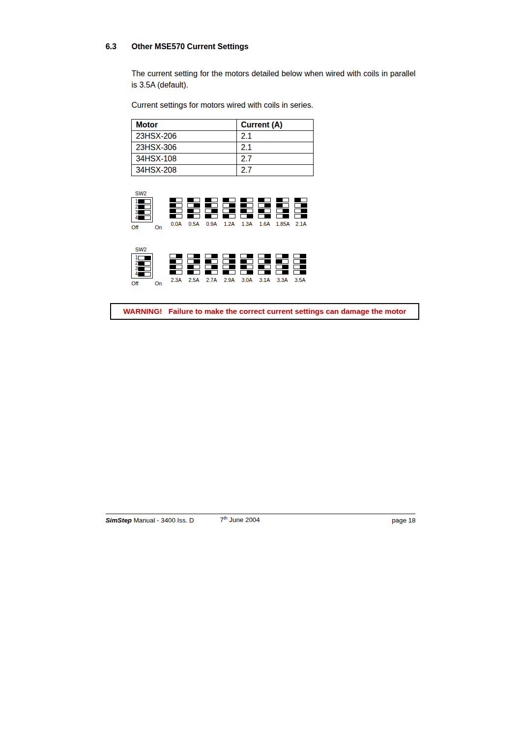6.3 Other MSE570 Current Settings
The current setting for the motors detailed below when wired with coils in parallel is 3.5A (default).
Current settings for motors wired with coils in series.
| Motor | Current (A) |
| --- | --- |
| 23HSX-206 | 2.1 |
| 23HSX-306 | 2.1 |
| 34HSX-108 | 2.7 |
| 34HSX-208 | 2.7 |
SW2
1
2
3
4
Off On
0.0A
0.5A
0.9A
1.2A
1.3A
1.6A
1.85A
2.1A
SW2
1
2
3
4
Off On
2.3A
2.5A
2.7A
2.9A
3.0A
3.1A
3.3A
3.5A
WARNING! Failure to make the correct current settings can damage the motor
SimStep Manual - 3400 Iss. D
7th June 2004
page 18